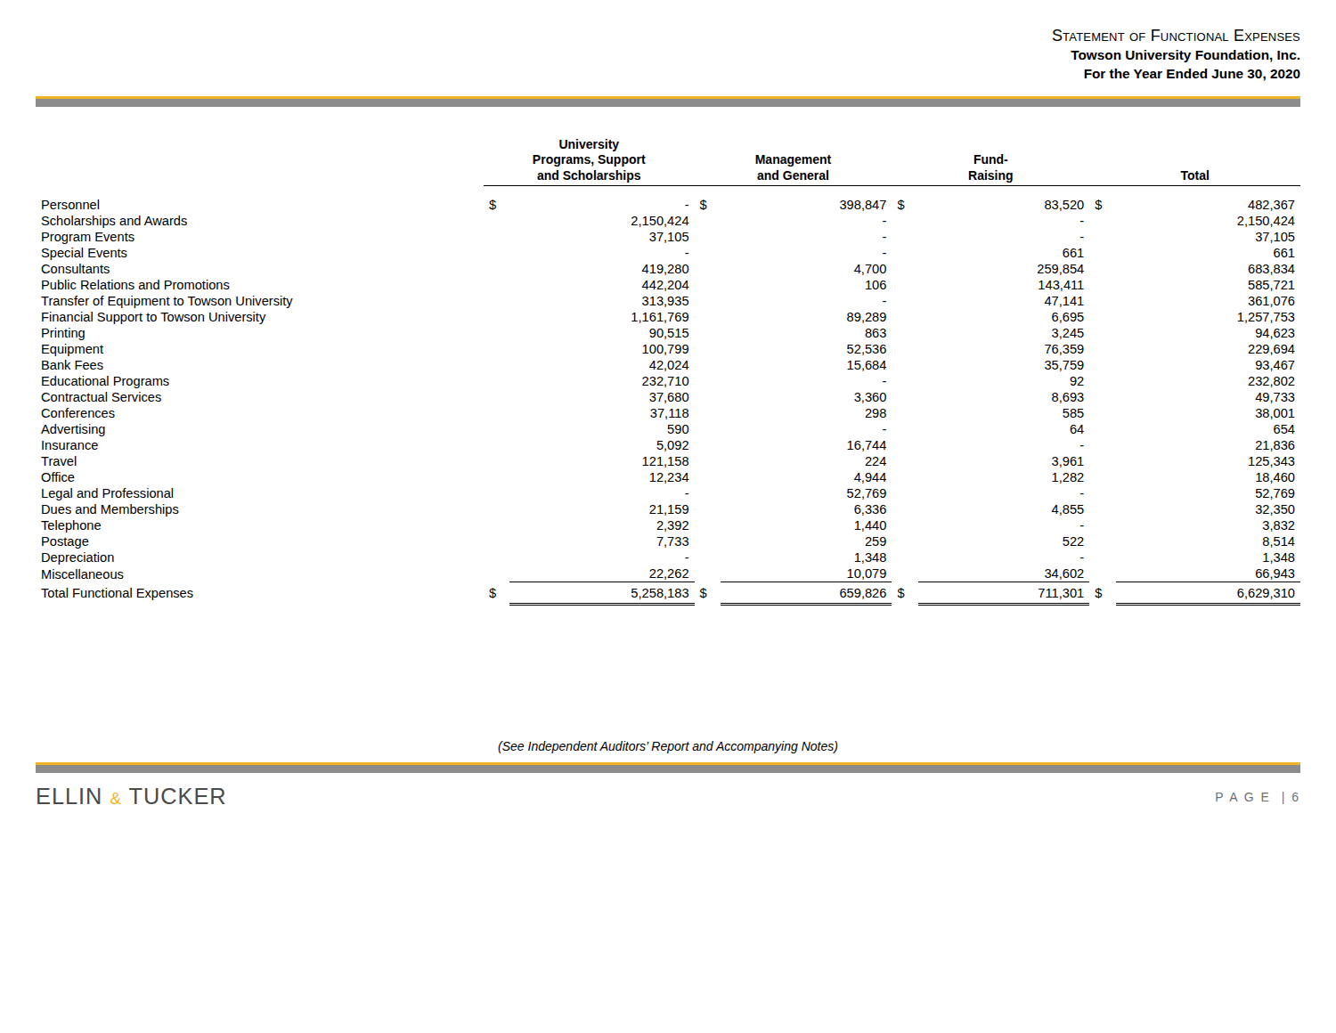Statement of Functional Expenses
Towson University Foundation, Inc.
For the Year Ended June 30, 2020
| | University Programs, Support and Scholarships | Management and General | Fund- Raising | Total |
| --- | --- | --- | --- | --- |
| Personnel | $ | - | $ | 398,847 | $ | 83,520 | $ | 482,367 |
| Scholarships and Awards | | 2,150,424 | | - | | - | | 2,150,424 |
| Program Events | | 37,105 | | - | | - | | 37,105 |
| Special Events | | - | | - | | 661 | | 661 |
| Consultants | | 419,280 | | 4,700 | | 259,854 | | 683,834 |
| Public Relations and Promotions | | 442,204 | | 106 | | 143,411 | | 585,721 |
| Transfer of Equipment to Towson University | | 313,935 | | - | | 47,141 | | 361,076 |
| Financial Support to Towson University | | 1,161,769 | | 89,289 | | 6,695 | | 1,257,753 |
| Printing | | 90,515 | | 863 | | 3,245 | | 94,623 |
| Equipment | | 100,799 | | 52,536 | | 76,359 | | 229,694 |
| Bank Fees | | 42,024 | | 15,684 | | 35,759 | | 93,467 |
| Educational Programs | | 232,710 | | - | | 92 | | 232,802 |
| Contractual Services | | 37,680 | | 3,360 | | 8,693 | | 49,733 |
| Conferences | | 37,118 | | 298 | | 585 | | 38,001 |
| Advertising | | 590 | | - | | 64 | | 654 |
| Insurance | | 5,092 | | 16,744 | | - | | 21,836 |
| Travel | | 121,158 | | 224 | | 3,961 | | 125,343 |
| Office | | 12,234 | | 4,944 | | 1,282 | | 18,460 |
| Legal and Professional | | - | | 52,769 | | - | | 52,769 |
| Dues and Memberships | | 21,159 | | 6,336 | | 4,855 | | 32,350 |
| Telephone | | 2,392 | | 1,440 | | - | | 3,832 |
| Postage | | 7,733 | | 259 | | 522 | | 8,514 |
| Depreciation | | - | | 1,348 | | - | | 1,348 |
| Miscellaneous | | 22,262 | | 10,079 | | 34,602 | | 66,943 |
| Total Functional Expenses | $ | 5,258,183 | $ | 659,826 | $ | 711,301 | $ | 6,629,310 |
(See Independent Auditors’ Report and Accompanying Notes)
ELLIN & TUCKER
P A G E | 6